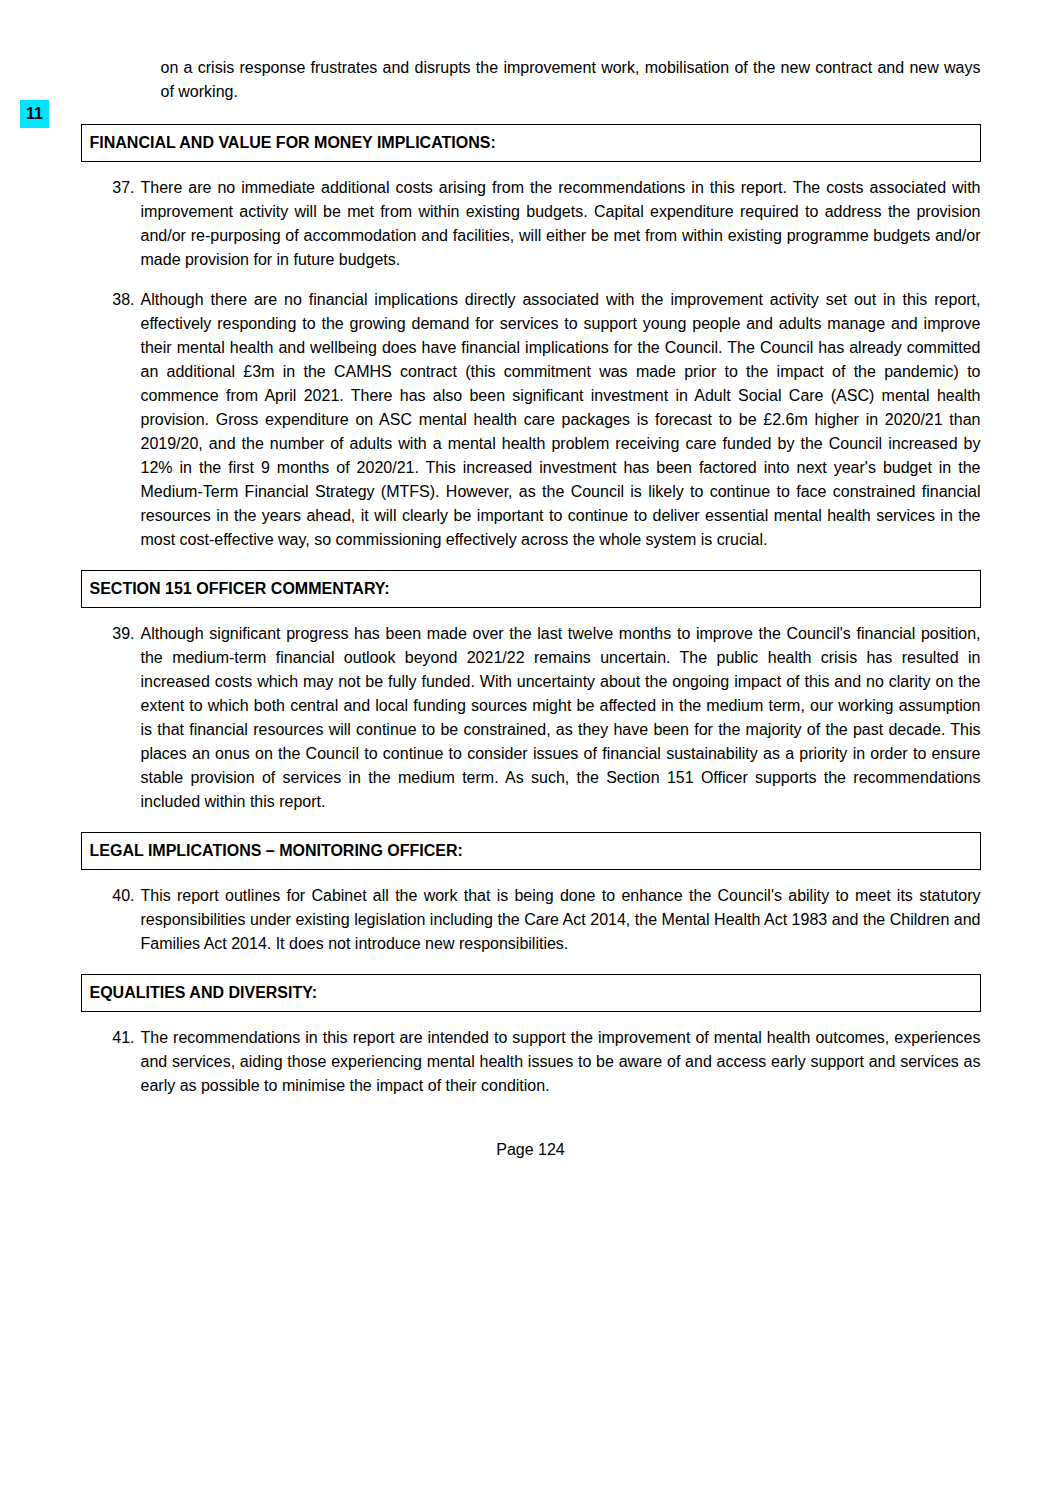11
on a crisis response frustrates and disrupts the improvement work, mobilisation of the new contract and new ways of working.
Financial and Value for Money Implications:
37. There are no immediate additional costs arising from the recommendations in this report. The costs associated with improvement activity will be met from within existing budgets. Capital expenditure required to address the provision and/or re-purposing of accommodation and facilities, will either be met from within existing programme budgets and/or made provision for in future budgets.
38. Although there are no financial implications directly associated with the improvement activity set out in this report, effectively responding to the growing demand for services to support young people and adults manage and improve their mental health and wellbeing does have financial implications for the Council. The Council has already committed an additional £3m in the CAMHS contract (this commitment was made prior to the impact of the pandemic) to commence from April 2021. There has also been significant investment in Adult Social Care (ASC) mental health provision. Gross expenditure on ASC mental health care packages is forecast to be £2.6m higher in 2020/21 than 2019/20, and the number of adults with a mental health problem receiving care funded by the Council increased by 12% in the first 9 months of 2020/21. This increased investment has been factored into next year's budget in the Medium-Term Financial Strategy (MTFS). However, as the Council is likely to continue to face constrained financial resources in the years ahead, it will clearly be important to continue to deliver essential mental health services in the most cost-effective way, so commissioning effectively across the whole system is crucial.
Section 151 Officer Commentary:
39. Although significant progress has been made over the last twelve months to improve the Council's financial position, the medium-term financial outlook beyond 2021/22 remains uncertain. The public health crisis has resulted in increased costs which may not be fully funded. With uncertainty about the ongoing impact of this and no clarity on the extent to which both central and local funding sources might be affected in the medium term, our working assumption is that financial resources will continue to be constrained, as they have been for the majority of the past decade. This places an onus on the Council to continue to consider issues of financial sustainability as a priority in order to ensure stable provision of services in the medium term. As such, the Section 151 Officer supports the recommendations included within this report.
Legal Implications – Monitoring Officer:
40. This report outlines for Cabinet all the work that is being done to enhance the Council's ability to meet its statutory responsibilities under existing legislation including the Care Act 2014, the Mental Health Act 1983 and the Children and Families Act 2014. It does not introduce new responsibilities.
Equalities and Diversity:
41. The recommendations in this report are intended to support the improvement of mental health outcomes, experiences and services, aiding those experiencing mental health issues to be aware of and access early support and services as early as possible to minimise the impact of their condition.
Page 124